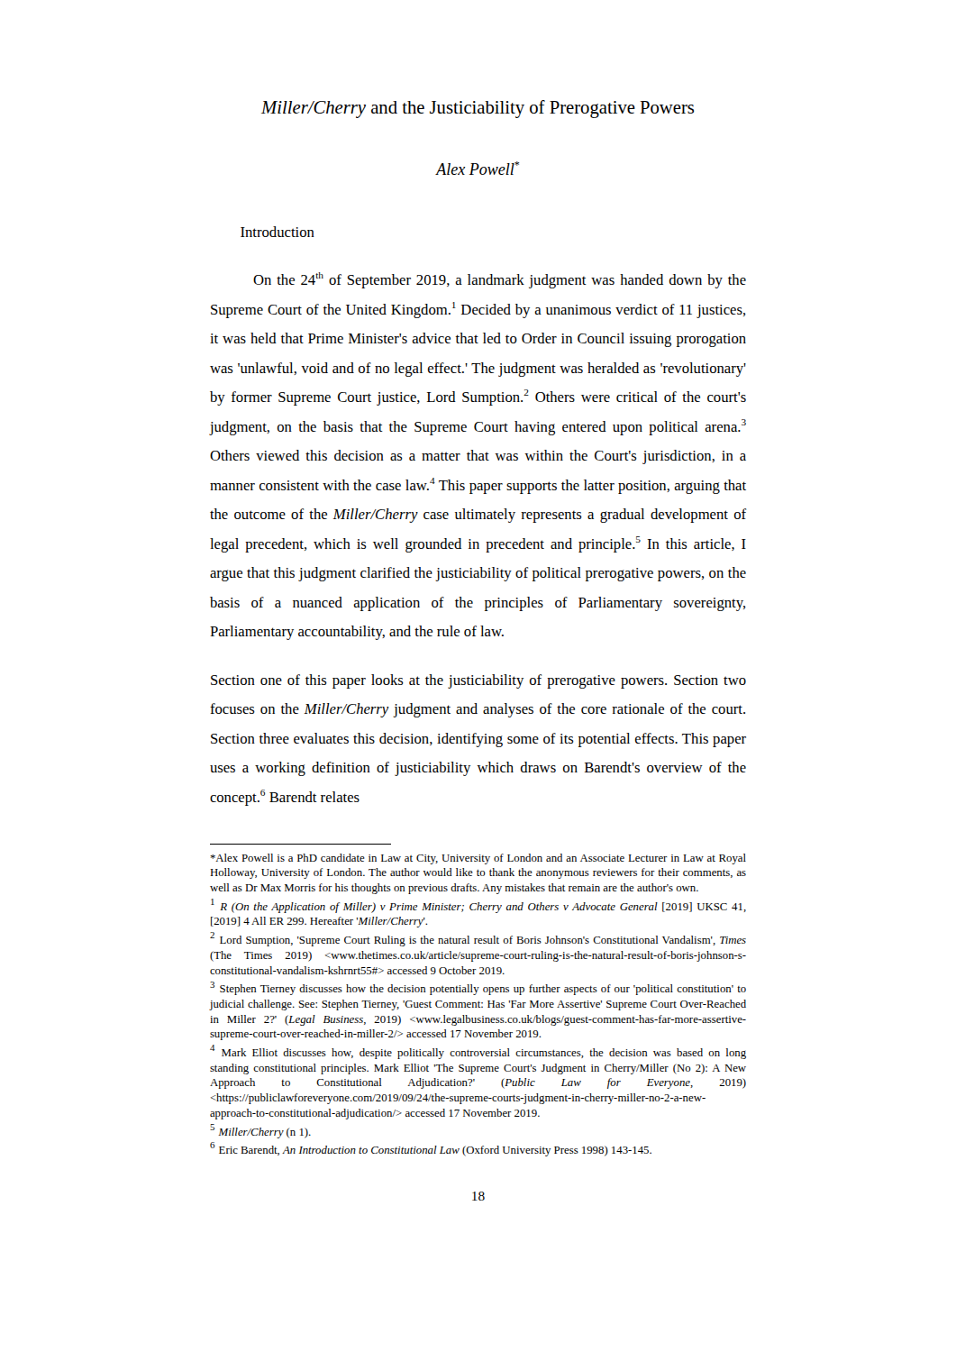Miller/Cherry and the Justiciability of Prerogative Powers
Alex Powell*
Introduction
On the 24th of September 2019, a landmark judgment was handed down by the Supreme Court of the United Kingdom.1 Decided by a unanimous verdict of 11 justices, it was held that Prime Minister's advice that led to Order in Council issuing prorogation was 'unlawful, void and of no legal effect.' The judgment was heralded as 'revolutionary' by former Supreme Court justice, Lord Sumption.2 Others were critical of the court's judgment, on the basis that the Supreme Court having entered upon political arena.3 Others viewed this decision as a matter that was within the Court's jurisdiction, in a manner consistent with the case law.4 This paper supports the latter position, arguing that the outcome of the Miller/Cherry case ultimately represents a gradual development of legal precedent, which is well grounded in precedent and principle.5 In this article, I argue that this judgment clarified the justiciability of political prerogative powers, on the basis of a nuanced application of the principles of Parliamentary sovereignty, Parliamentary accountability, and the rule of law.
Section one of this paper looks at the justiciability of prerogative powers. Section two focuses on the Miller/Cherry judgment and analyses of the core rationale of the court. Section three evaluates this decision, identifying some of its potential effects. This paper uses a working definition of justiciability which draws on Barendt's overview of the concept.6 Barendt relates
*Alex Powell is a PhD candidate in Law at City, University of London and an Associate Lecturer in Law at Royal Holloway, University of London. The author would like to thank the anonymous reviewers for their comments, as well as Dr Max Morris for his thoughts on previous drafts. Any mistakes that remain are the author's own.
1 R (On the Application of Miller) v Prime Minister; Cherry and Others v Advocate General [2019] UKSC 41, [2019] 4 All ER 299. Hereafter 'Miller/Cherry'.
2 Lord Sumption, 'Supreme Court Ruling is the natural result of Boris Johnson's Constitutional Vandalism', Times (The Times 2019) <www.thetimes.co.uk/article/supreme-court-ruling-is-the-natural-result-of-boris-johnson-s-constitutional-vandalism-kshrnrt55#> accessed 9 October 2019.
3 Stephen Tierney discusses how the decision potentially opens up further aspects of our 'political constitution' to judicial challenge. See: Stephen Tierney, 'Guest Comment: Has 'Far More Assertive' Supreme Court Over-Reached in Miller 2?' (Legal Business, 2019) <www.legalbusiness.co.uk/blogs/guest-comment-has-far-more-assertive-supreme-court-over-reached-in-miller-2/> accessed 17 November 2019.
4 Mark Elliot discusses how, despite politically controversial circumstances, the decision was based on long standing constitutional principles. Mark Elliot 'The Supreme Court's Judgment in Cherry/Miller (No 2): A New Approach to Constitutional Adjudication?' (Public Law for Everyone, 2019) <https://publiclawforeveryone.com/2019/09/24/the-supreme-courts-judgment-in-cherry-miller-no-2-a-new-approach-to-constitutional-adjudication/> accessed 17 November 2019.
5 Miller/Cherry (n 1).
6 Eric Barendt, An Introduction to Constitutional Law (Oxford University Press 1998) 143-145.
18